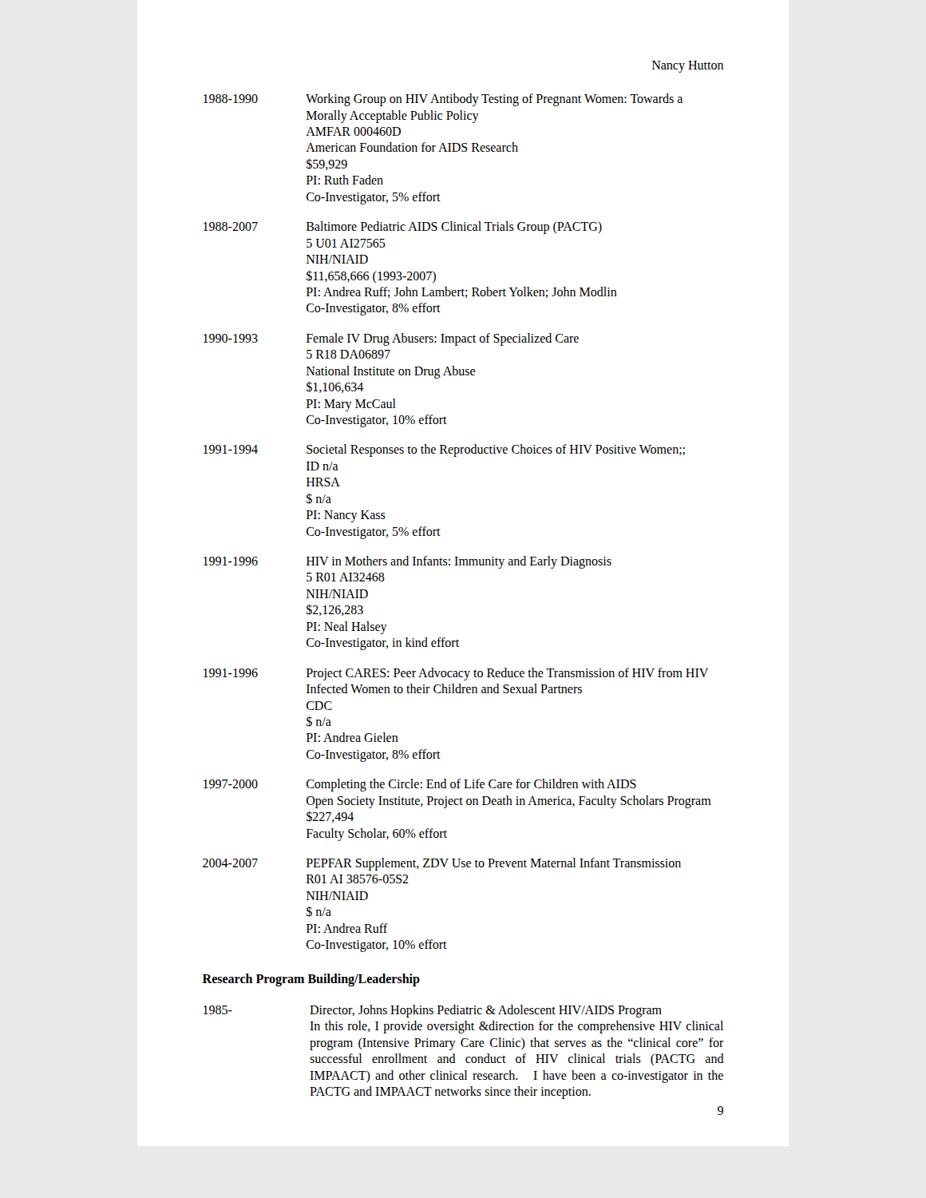Nancy Hutton
| 1988-1990 | Working Group on HIV Antibody Testing of Pregnant Women: Towards a Morally Acceptable Public Policy AMFAR 000460D American Foundation for AIDS Research $59,929 PI: Ruth Faden Co-Investigator, 5% effort |
| 1988-2007 | Baltimore Pediatric AIDS Clinical Trials Group (PACTG) 5 U01 AI27565 NIH/NIAID $11,658,666 (1993-2007) PI: Andrea Ruff; John Lambert; Robert Yolken; John Modlin Co-Investigator, 8% effort |
| 1990-1993 | Female IV Drug Abusers: Impact of Specialized Care 5 R18 DA06897 National Institute on Drug Abuse $1,106,634 PI: Mary McCaul Co-Investigator, 10% effort |
| 1991-1994 | Societal Responses to the Reproductive Choices of HIV Positive Women;; ID n/a HRSA $ n/a PI: Nancy Kass Co-Investigator, 5% effort |
| 1991-1996 | HIV in Mothers and Infants: Immunity and Early Diagnosis 5 R01 AI32468 NIH/NIAID $2,126,283 PI: Neal Halsey Co-Investigator, in kind effort |
| 1991-1996 | Project CARES: Peer Advocacy to Reduce the Transmission of HIV from HIV Infected Women to their Children and Sexual Partners CDC $ n/a PI: Andrea Gielen Co-Investigator, 8% effort |
| 1997-2000 | Completing the Circle: End of Life Care for Children with AIDS Open Society Institute, Project on Death in America, Faculty Scholars Program $227,494 Faculty Scholar, 60% effort |
| 2004-2007 | PEPFAR Supplement, ZDV Use to Prevent Maternal Infant Transmission R01 AI 38576-05S2 NIH/NIAID $ n/a PI: Andrea Ruff Co-Investigator, 10% effort |
Research Program Building/Leadership
| 1985- | Director, Johns Hopkins Pediatric & Adolescent HIV/AIDS Program In this role, I provide oversight &direction for the comprehensive HIV clinical program (Intensive Primary Care Clinic) that serves as the “clinical core” for successful enrollment and conduct of HIV clinical trials (PACTG and IMPAACT) and other clinical research. I have been a co-investigator in the PACTG and IMPAACT networks since their inception. |
9